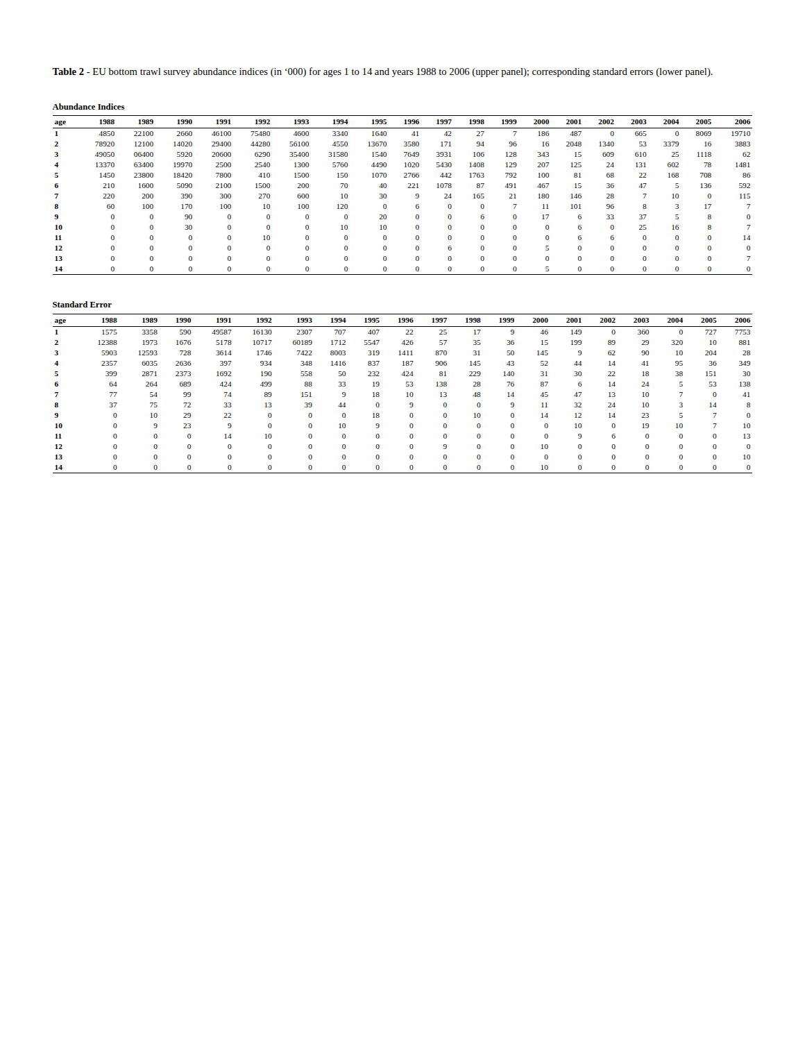Table 2 - EU bottom trawl survey abundance indices (in ‘000) for ages 1 to 14 and years 1988 to 2006 (upper panel); corresponding standard errors (lower panel).
Abundance Indices
| age | 1988 | 1989 | 1990 | 1991 | 1992 | 1993 | 1994 | 1995 | 1996 | 1997 | 1998 | 1999 | 2000 | 2001 | 2002 | 2003 | 2004 | 2005 | 2006 |
| --- | --- | --- | --- | --- | --- | --- | --- | --- | --- | --- | --- | --- | --- | --- | --- | --- | --- | --- | --- |
| 1 | 4850 | 22100 | 2660 | 46100 | 75480 | 4600 | 3340 | 1640 | 41 | 42 | 27 | 7 | 186 | 487 | 0 | 665 | 0 | 8069 | 19710 |
| 2 | 78920 | 12100 | 14020 | 29400 | 44280 | 56100 | 4550 | 13670 | 3580 | 171 | 94 | 96 | 16 | 2048 | 1340 | 53 | 3379 | 16 | 3883 |
| 3 | 49050 | 06400 | 5920 | 20600 | 6290 | 35400 | 31580 | 1540 | 7649 | 3931 | 106 | 128 | 343 | 15 | 609 | 610 | 25 | 1118 | 62 |
| 4 | 13370 | 63400 | 19970 | 2500 | 2540 | 1300 | 5760 | 4490 | 1020 | 5430 | 1408 | 129 | 207 | 125 | 24 | 131 | 602 | 78 | 1481 |
| 5 | 1450 | 23800 | 18420 | 7800 | 410 | 1500 | 150 | 1070 | 2766 | 442 | 1763 | 792 | 100 | 81 | 68 | 22 | 168 | 708 | 86 |
| 6 | 210 | 1600 | 5090 | 2100 | 1500 | 200 | 70 | 40 | 221 | 1078 | 87 | 491 | 467 | 15 | 36 | 47 | 5 | 136 | 592 |
| 7 | 220 | 200 | 390 | 300 | 270 | 600 | 10 | 30 | 9 | 24 | 165 | 21 | 180 | 146 | 28 | 7 | 10 | 0 | 115 |
| 8 | 60 | 100 | 170 | 100 | 10 | 100 | 120 | 0 | 6 | 0 | 0 | 7 | 11 | 101 | 96 | 8 | 3 | 17 | 7 |
| 9 | 0 | 0 | 90 | 0 | 0 | 0 | 0 | 20 | 0 | 0 | 6 | 0 | 17 | 6 | 33 | 37 | 5 | 8 | 0 |
| 10 | 0 | 0 | 30 | 0 | 0 | 0 | 10 | 10 | 0 | 0 | 0 | 0 | 0 | 6 | 0 | 25 | 16 | 8 | 7 |
| 11 | 0 | 0 | 0 | 0 | 10 | 0 | 0 | 0 | 0 | 0 | 0 | 0 | 0 | 6 | 6 | 0 | 0 | 0 | 14 |
| 12 | 0 | 0 | 0 | 0 | 0 | 0 | 0 | 0 | 0 | 6 | 0 | 0 | 5 | 0 | 0 | 0 | 0 | 0 | 0 |
| 13 | 0 | 0 | 0 | 0 | 0 | 0 | 0 | 0 | 0 | 0 | 0 | 0 | 0 | 0 | 0 | 0 | 0 | 0 | 7 |
| 14 | 0 | 0 | 0 | 0 | 0 | 0 | 0 | 0 | 0 | 0 | 0 | 0 | 5 | 0 | 0 | 0 | 0 | 0 | 0 |
Standard Error
| age | 1988 | 1989 | 1990 | 1991 | 1992 | 1993 | 1994 | 1995 | 1996 | 1997 | 1998 | 1999 | 2000 | 2001 | 2002 | 2003 | 2004 | 2005 | 2006 |
| --- | --- | --- | --- | --- | --- | --- | --- | --- | --- | --- | --- | --- | --- | --- | --- | --- | --- | --- | --- |
| 1 | 1575 | 3358 | 590 | 49587 | 16130 | 2307 | 707 | 407 | 22 | 25 | 17 | 9 | 46 | 149 | 0 | 360 | 0 | 727 | 7753 |
| 2 | 12388 | 1973 | 1676 | 5178 | 10717 | 60189 | 1712 | 5547 | 426 | 57 | 35 | 36 | 15 | 199 | 89 | 29 | 320 | 10 | 881 |
| 3 | 5903 | 12593 | 728 | 3614 | 1746 | 7422 | 8003 | 319 | 1411 | 870 | 31 | 50 | 145 | 9 | 62 | 90 | 10 | 204 | 28 |
| 4 | 2357 | 6035 | 2636 | 397 | 934 | 348 | 1416 | 837 | 187 | 906 | 145 | 43 | 52 | 44 | 14 | 41 | 95 | 36 | 349 |
| 5 | 399 | 2871 | 2373 | 1692 | 190 | 558 | 50 | 232 | 424 | 81 | 229 | 140 | 31 | 30 | 22 | 18 | 38 | 151 | 30 |
| 6 | 64 | 264 | 689 | 424 | 499 | 88 | 33 | 19 | 53 | 138 | 28 | 76 | 87 | 6 | 14 | 24 | 5 | 53 | 138 |
| 7 | 77 | 54 | 99 | 74 | 89 | 151 | 9 | 18 | 10 | 13 | 48 | 14 | 45 | 47 | 13 | 10 | 7 | 0 | 41 |
| 8 | 37 | 75 | 72 | 33 | 13 | 39 | 44 | 0 | 9 | 0 | 0 | 9 | 11 | 32 | 24 | 10 | 3 | 14 | 8 |
| 9 | 0 | 10 | 29 | 22 | 0 | 0 | 0 | 18 | 0 | 0 | 10 | 0 | 14 | 12 | 14 | 23 | 5 | 7 | 0 |
| 10 | 0 | 9 | 23 | 9 | 0 | 0 | 10 | 9 | 0 | 0 | 0 | 0 | 0 | 10 | 0 | 19 | 10 | 7 | 10 |
| 11 | 0 | 0 | 0 | 14 | 10 | 0 | 0 | 0 | 0 | 0 | 0 | 0 | 0 | 9 | 6 | 0 | 0 | 0 | 13 |
| 12 | 0 | 0 | 0 | 0 | 0 | 0 | 0 | 0 | 0 | 9 | 0 | 0 | 10 | 0 | 0 | 0 | 0 | 0 | 0 |
| 13 | 0 | 0 | 0 | 0 | 0 | 0 | 0 | 0 | 0 | 0 | 0 | 0 | 0 | 0 | 0 | 0 | 0 | 0 | 10 |
| 14 | 0 | 0 | 0 | 0 | 0 | 0 | 0 | 0 | 0 | 0 | 0 | 0 | 10 | 0 | 0 | 0 | 0 | 0 | 0 |